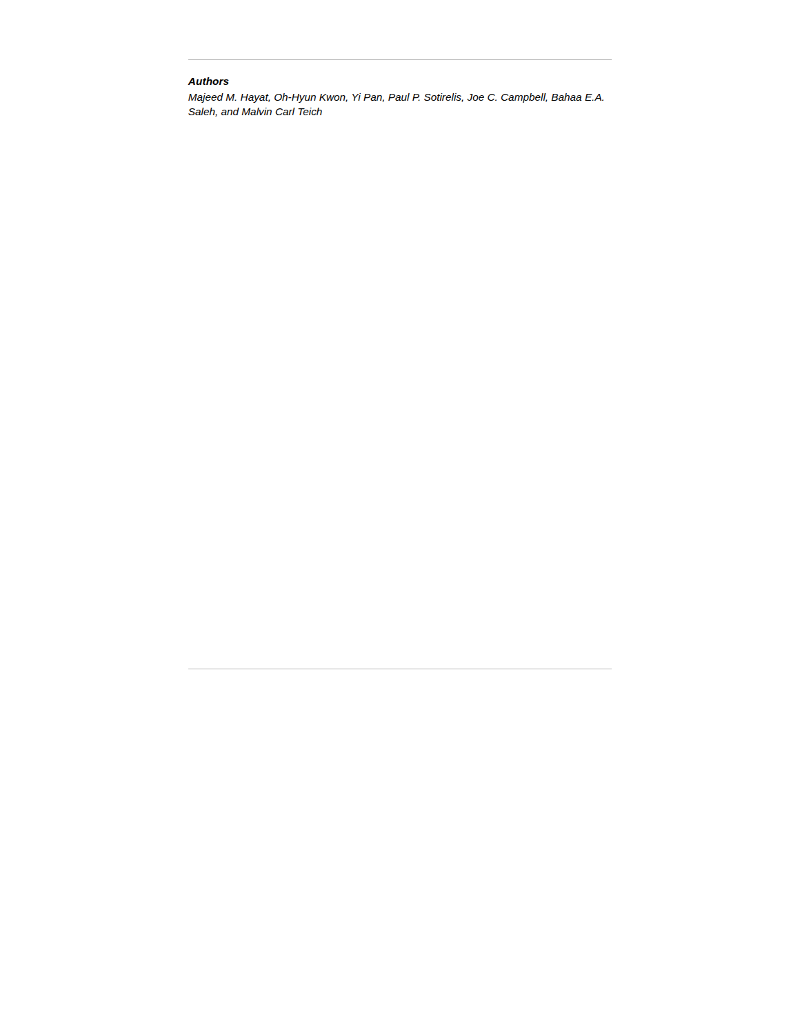Authors
Majeed M. Hayat, Oh-Hyun Kwon, Yi Pan, Paul P. Sotirelis, Joe C. Campbell, Bahaa E.A. Saleh, and Malvin Carl Teich